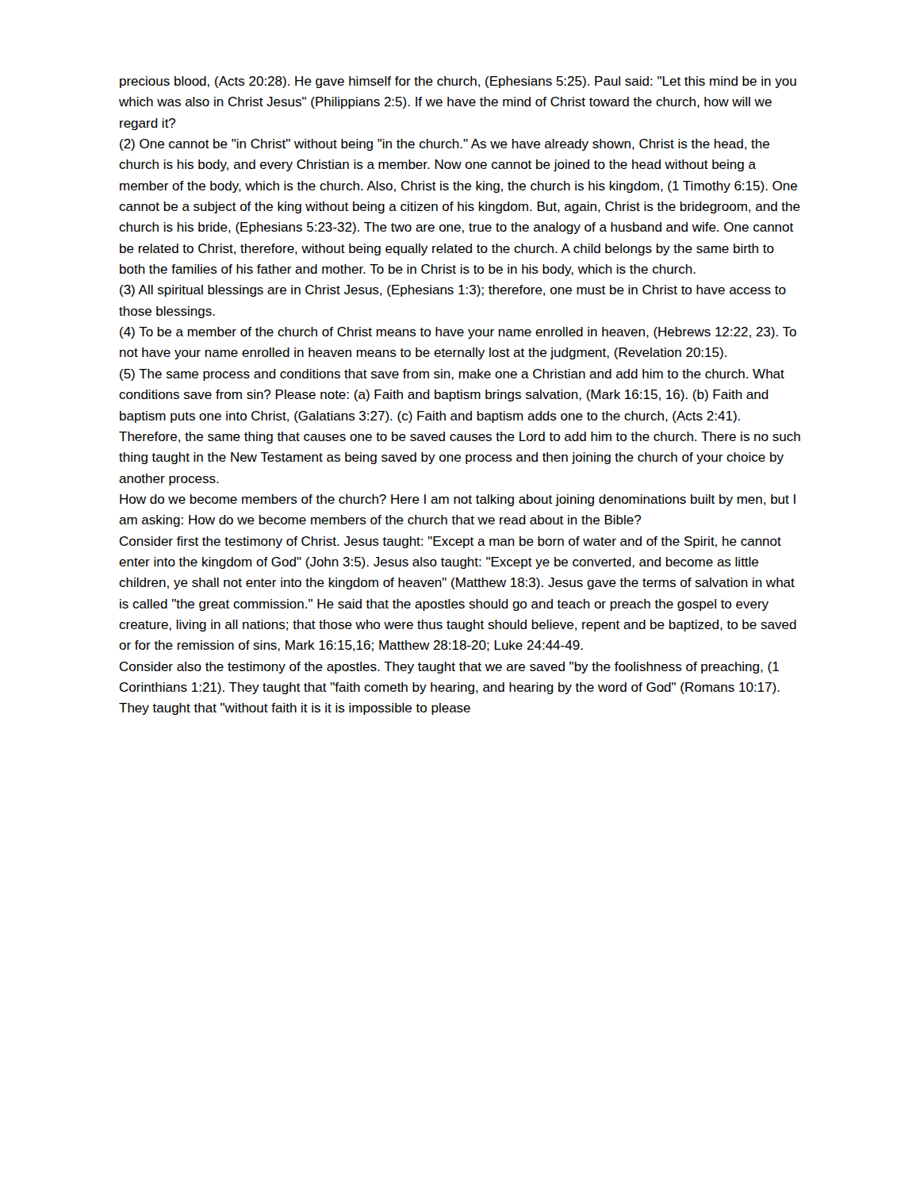precious blood, (Acts 20:28). He gave himself for the church, (Ephesians 5:25). Paul said: "Let this mind be in you which was also in Christ Jesus" (Philippians 2:5). If we have the mind of Christ toward the church, how will we regard it?
(2) One cannot be "in Christ" without being "in the church." As we have already shown, Christ is the head, the church is his body, and every Christian is a member. Now one cannot be joined to the head without being a member of the body, which is the church. Also, Christ is the king, the church is his kingdom, (1 Timothy 6:15). One cannot be a subject of the king without being a citizen of his kingdom. But, again, Christ is the bridegroom, and the church is his bride, (Ephesians 5:23-32). The two are one, true to the analogy of a husband and wife. One cannot be related to Christ, therefore, without being equally related to the church. A child belongs by the same birth to both the families of his father and mother. To be in Christ is to be in his body, which is the church.
(3) All spiritual blessings are in Christ Jesus, (Ephesians 1:3); therefore, one must be in Christ to have access to those blessings.
(4) To be a member of the church of Christ means to have your name enrolled in heaven, (Hebrews 12:22, 23). To not have your name enrolled in heaven means to be eternally lost at the judgment, (Revelation 20:15).
(5) The same process and conditions that save from sin, make one a Christian and add him to the church. What conditions save from sin? Please note: (a) Faith and baptism brings salvation, (Mark 16:15, 16). (b) Faith and baptism puts one into Christ, (Galatians 3:27). (c) Faith and baptism adds one to the church, (Acts 2:41). Therefore, the same thing that causes one to be saved causes the Lord to add him to the church. There is no such thing taught in the New Testament as being saved by one process and then joining the church of your choice by another process.
How do we become members of the church? Here I am not talking about joining denominations built by men, but I am asking: How do we become members of the church that we read about in the Bible?
Consider first the testimony of Christ. Jesus taught: "Except a man be born of water and of the Spirit, he cannot enter into the kingdom of God" (John 3:5). Jesus also taught: "Except ye be converted, and become as little children, ye shall not enter into the kingdom of heaven" (Matthew 18:3). Jesus gave the terms of salvation in what is called "the great commission." He said that the apostles should go and teach or preach the gospel to every creature, living in all nations; that those who were thus taught should believe, repent and be baptized, to be saved or for the remission of sins, Mark 16:15,16; Matthew 28:18-20; Luke 24:44-49.
Consider also the testimony of the apostles. They taught that we are saved "by the foolishness of preaching, (1 Corinthians 1:21). They taught that "faith cometh by hearing, and hearing by the word of God" (Romans 10:17). They taught that "without faith it is it is impossible to please